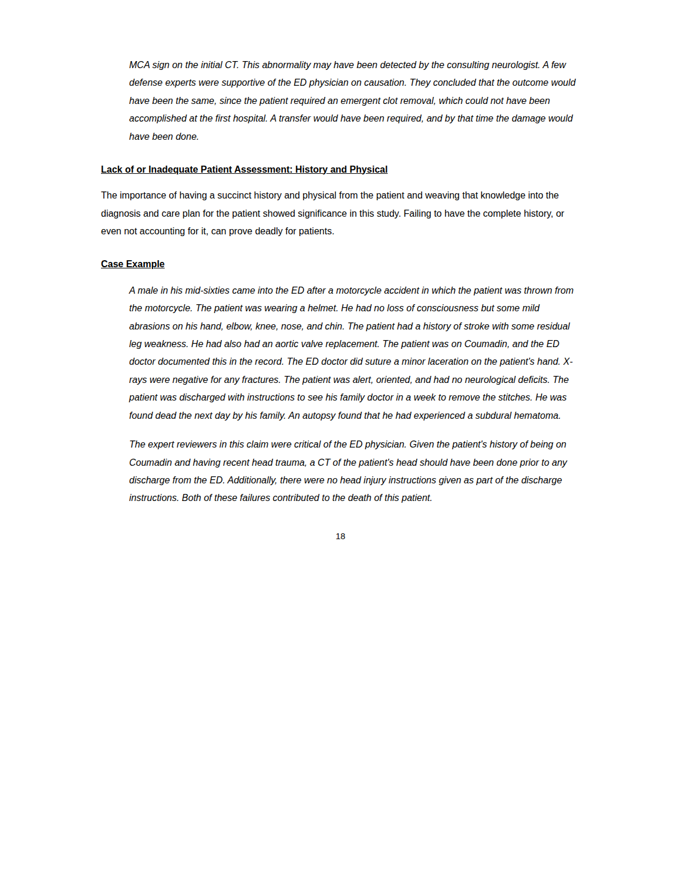MCA sign on the initial CT. This abnormality may have been detected by the consulting neurologist. A few defense experts were supportive of the ED physician on causation. They concluded that the outcome would have been the same, since the patient required an emergent clot removal, which could not have been accomplished at the first hospital. A transfer would have been required, and by that time the damage would have been done.
Lack of or Inadequate Patient Assessment: History and Physical
The importance of having a succinct history and physical from the patient and weaving that knowledge into the diagnosis and care plan for the patient showed significance in this study. Failing to have the complete history, or even not accounting for it, can prove deadly for patients.
Case Example
A male in his mid-sixties came into the ED after a motorcycle accident in which the patient was thrown from the motorcycle. The patient was wearing a helmet. He had no loss of consciousness but some mild abrasions on his hand, elbow, knee, nose, and chin. The patient had a history of stroke with some residual leg weakness. He had also had an aortic valve replacement. The patient was on Coumadin, and the ED doctor documented this in the record. The ED doctor did suture a minor laceration on the patient's hand. X-rays were negative for any fractures. The patient was alert, oriented, and had no neurological deficits. The patient was discharged with instructions to see his family doctor in a week to remove the stitches. He was found dead the next day by his family. An autopsy found that he had experienced a subdural hematoma.
The expert reviewers in this claim were critical of the ED physician. Given the patient's history of being on Coumadin and having recent head trauma, a CT of the patient's head should have been done prior to any discharge from the ED. Additionally, there were no head injury instructions given as part of the discharge instructions. Both of these failures contributed to the death of this patient.
18